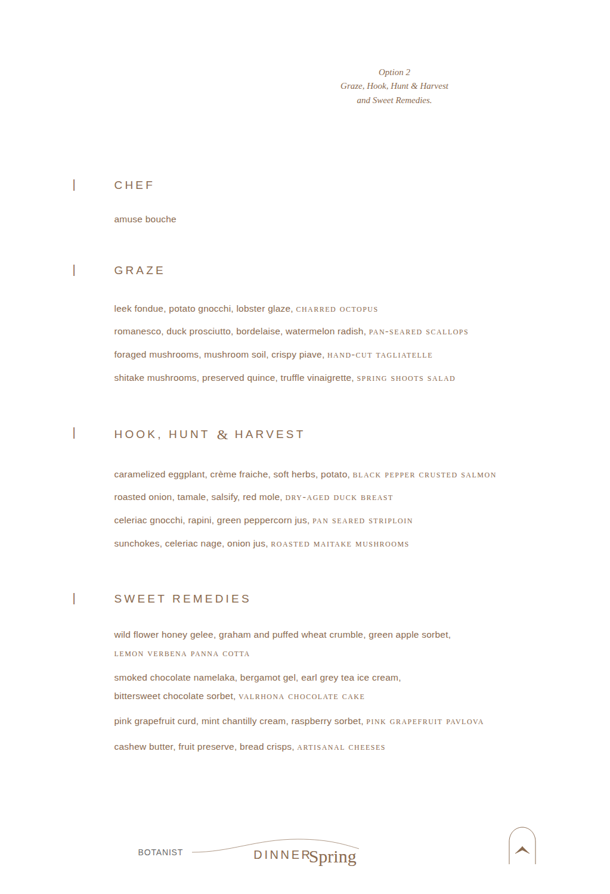Option 2
Graze, Hook, Hunt & Harvest
and Sweet Remedies.
Chef
amuse bouche
Graze
leek fondue, potato gnocchi, lobster glaze, Charred Octopus
romanesco, duck prosciutto, bordelaise, watermelon radish, Pan-Seared Scallops
foraged mushrooms, mushroom soil, crispy piave, Hand-Cut Tagliatelle
shitake mushrooms, preserved quince, truffle vinaigrette, Spring Shoots Salad
Hook, Hunt & Harvest
caramelized eggplant, crème fraiche, soft herbs, potato, Black Pepper Crusted Salmon
roasted onion, tamale, salsify, red mole, Dry-Aged Duck Breast
celeriac gnocchi, rapini, green peppercorn jus, Pan Seared Striploin
sunchokes, celeriac nage, onion jus, Roasted Maitake Mushrooms
Sweet Remedies
wild flower honey gelee, graham and puffed wheat crumble, green apple sorbet,
Lemon Verbena Panna Cotta
smoked chocolate namelaka, bergamot gel, earl grey tea ice cream,
bittersweet chocolate sorbet, Valrhona Chocolate Cake
pink grapefruit curd, mint chantilly cream, raspberry sorbet, Pink Grapefruit Pavlova
cashew butter, fruit preserve, bread crisps, Artisanal Cheeses
BOTANIST
Dinner Spring